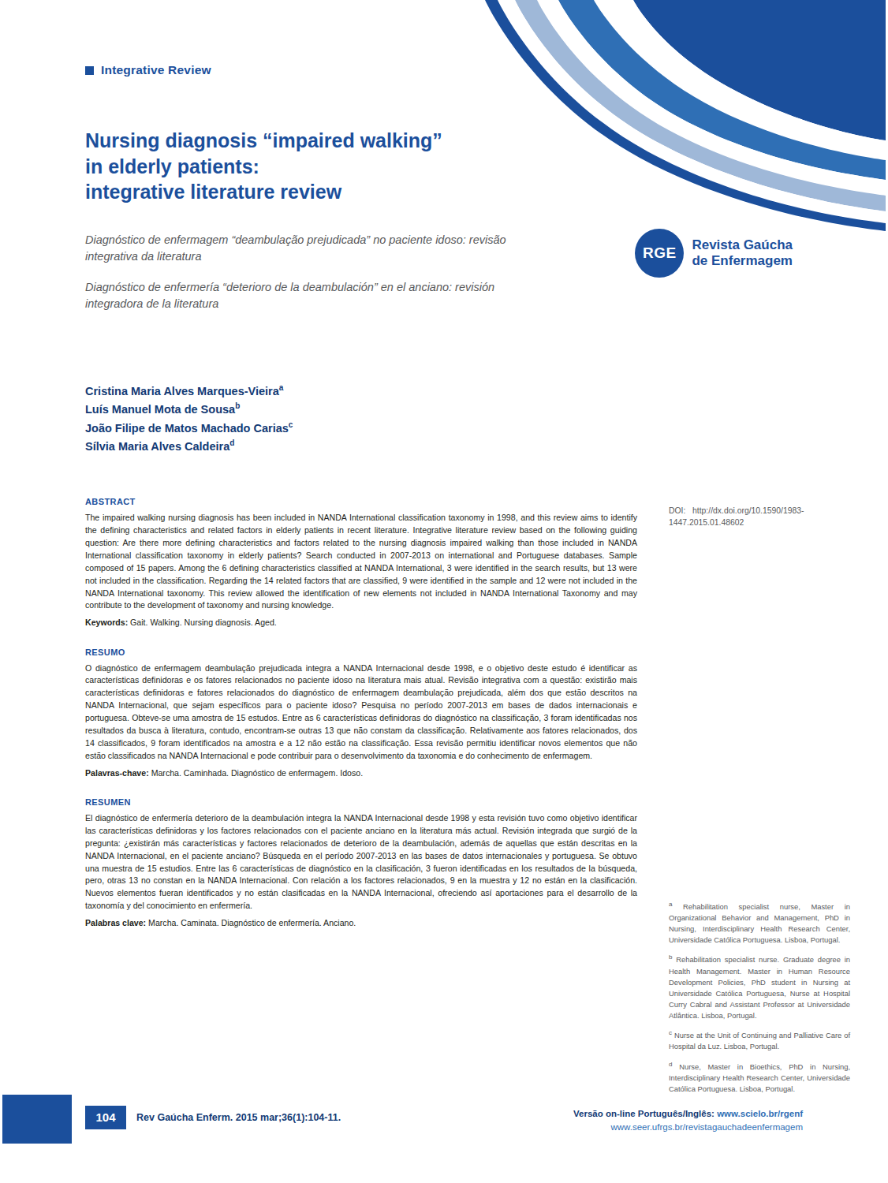Integrative Review
Nursing diagnosis “impaired walking”
in elderly patients:
integrative literature review
Diagnóstico de enfermagem “deambulação prejudicada” no paciente idoso: revisão integrativa da literatura
Diagnóstico de enfermería “deterioro de la deambulación” en el anciano: revisión integradora de la literatura
RGE
Revista Gaúcha de Enfermagem
Cristina Maria Alves Marques-Vieiraa
Luís Manuel Mota de Sousab
João Filipe de Matos Machado Cariasc
Sílvia Maria Alves Caldeirad
ABSTRACT
The impaired walking nursing diagnosis has been included in NANDA International classification taxonomy in 1998, and this review aims to identify the defining characteristics and related factors in elderly patients in recent literature. Integrative literature review based on the following guiding question: Are there more defining characteristics and factors related to the nursing diagnosis impaired walking than those included in NANDA International classification taxonomy in elderly patients? Search conducted in 2007-2013 on international and Portuguese databases. Sample composed of 15 papers. Among the 6 defining characteristics classified at NANDA International, 3 were identified in the search results, but 13 were not included in the classification. Regarding the 14 related factors that are classified, 9 were identified in the sample and 12 were not included in the NANDA International taxonomy. This review allowed the identification of new elements not included in NANDA International Taxonomy and may contribute to the development of taxonomy and nursing knowledge.
Keywords: Gait. Walking. Nursing diagnosis. Aged.
RESUMO
O diagnóstico de enfermagem deambulação prejudicada integra a NANDA Internacional desde 1998, e o objetivo deste estudo é identificar as características definidoras e os fatores relacionados no paciente idoso na literatura mais atual. Revisão integrativa com a questão: existirão mais características definidoras e fatores relacionados do diagnóstico de enfermagem deambulação prejudicada, além dos que estão descritos na NANDA Internacional, que sejam específicos para o paciente idoso? Pesquisa no período 2007-2013 em bases de dados internacionais e portuguesa. Obteve-se uma amostra de 15 estudos. Entre as 6 características definidoras do diagnóstico na classificação, 3 foram identificadas nos resultados da busca à literatura, contudo, encontram-se outras 13 que não constam da classificação. Relativamente aos fatores relacionados, dos 14 classificados, 9 foram identificados na amostra e a 12 não estão na classificação. Essa revisão permitiu identificar novos elementos que não estão classificados na NANDA Internacional e pode contribuir para o desenvolvimento da taxonomia e do conhecimento de enfermagem.
Palavras-chave: Marcha. Caminhada. Diagnóstico de enfermagem. Idoso.
RESUMEN
El diagnóstico de enfermería deterioro de la deambulación integra la NANDA Internacional desde 1998 y esta revisión tuvo como objetivo identificar las características definidoras y los factores relacionados con el paciente anciano en la literatura más actual. Revisión integrada que surgió de la pregunta: ¿existirán más características y factores relacionados de deterioro de la deambulación, además de aquellas que están descritas en la NANDA Internacional, en el paciente anciano? Búsqueda en el período 2007-2013 en las bases de datos internacionales y portuguesa. Se obtuvo una muestra de 15 estudios. Entre las 6 características de diagnóstico en la clasificación, 3 fueron identificadas en los resultados de la búsqueda, pero, otras 13 no constan en la NANDA Internacional. Con relación a los factores relacionados, 9 en la muestra y 12 no están en la clasificación. Nuevos elementos fueran identificados y no están clasificadas en la NANDA Internacional, ofreciendo así aportaciones para el desarrollo de la taxonomía y del conocimiento en enfermería.
Palabras clave: Marcha. Caminata. Diagnóstico de enfermería. Anciano.
DOI: http://dx.doi.org/10.1590/1983-1447.2015.01.48602
a Rehabilitation specialist nurse, Master in Organizational Behavior and Management, PhD in Nursing, Interdisciplinary Health Research Center, Universidade Católica Portuguesa. Lisboa, Portugal.
b Rehabilitation specialist nurse. Graduate degree in Health Management. Master in Human Resource Development Policies, PhD student in Nursing at Universidade Católica Portuguesa, Nurse at Hospital Curry Cabral and Assistant Professor at Universidade Atlântica. Lisboa, Portugal.
c Nurse at the Unit of Continuing and Palliative Care of Hospital da Luz. Lisboa, Portugal.
d Nurse, Master in Bioethics, PhD in Nursing, Interdisciplinary Health Research Center, Universidade Católica Portuguesa. Lisboa, Portugal.
104
Rev Gaúcha Enferm. 2015 mar;36(1):104-11.
Versão on-line Português/Inglês: www.scielo.br/rgenf
www.seer.ufrgs.br/revistagauchadeenfermagem